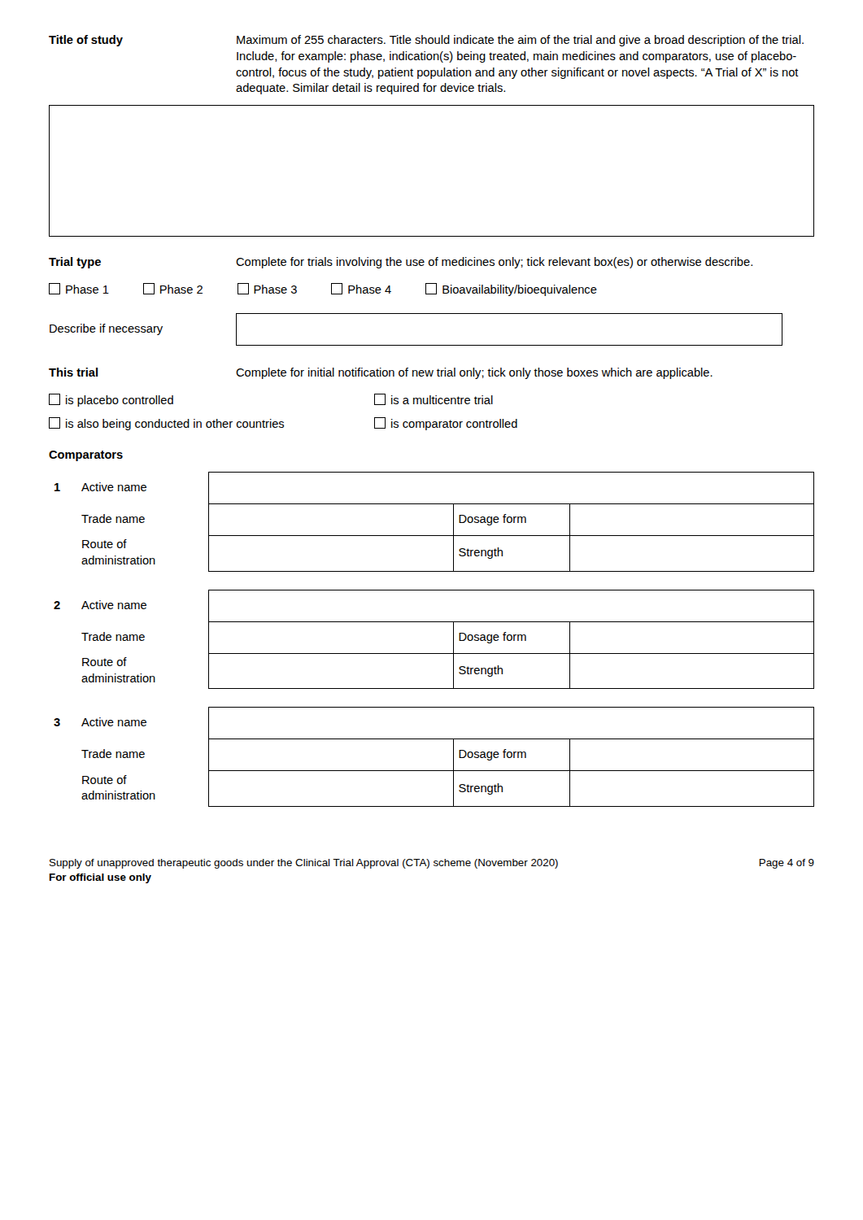Title of study
Maximum of 255 characters. Title should indicate the aim of the trial and give a broad description of the trial. Include, for example: phase, indication(s) being treated, main medicines and comparators, use of placebo-control, focus of the study, patient population and any other significant or novel aspects. “A Trial of X” is not adequate. Similar detail is required for device trials.
Trial type
Complete for trials involving the use of medicines only; tick relevant box(es) or otherwise describe.
Phase 1
Phase 2
Phase 3
Phase 4
Bioavailability/bioequivalence
Describe if necessary
This trial
Complete for initial notification of new trial only; tick only those boxes which are applicable.
is placebo controlled
is a multicentre trial
is also being conducted in other countries
is comparator controlled
Comparators
| 1 | Active name | |
| | Trade name | | Dosage form | |
| | Route of administration | | Strength | |
| 2 | Active name | |
| | Trade name | | Dosage form | |
| | Route of administration | | Strength | |
| 3 | Active name | |
| | Trade name | | Dosage form | |
| | Route of administration | | Strength | |
Supply of unapproved therapeutic goods under the Clinical Trial Approval (CTA) scheme (November 2020) Page 4 of 9
For official use only